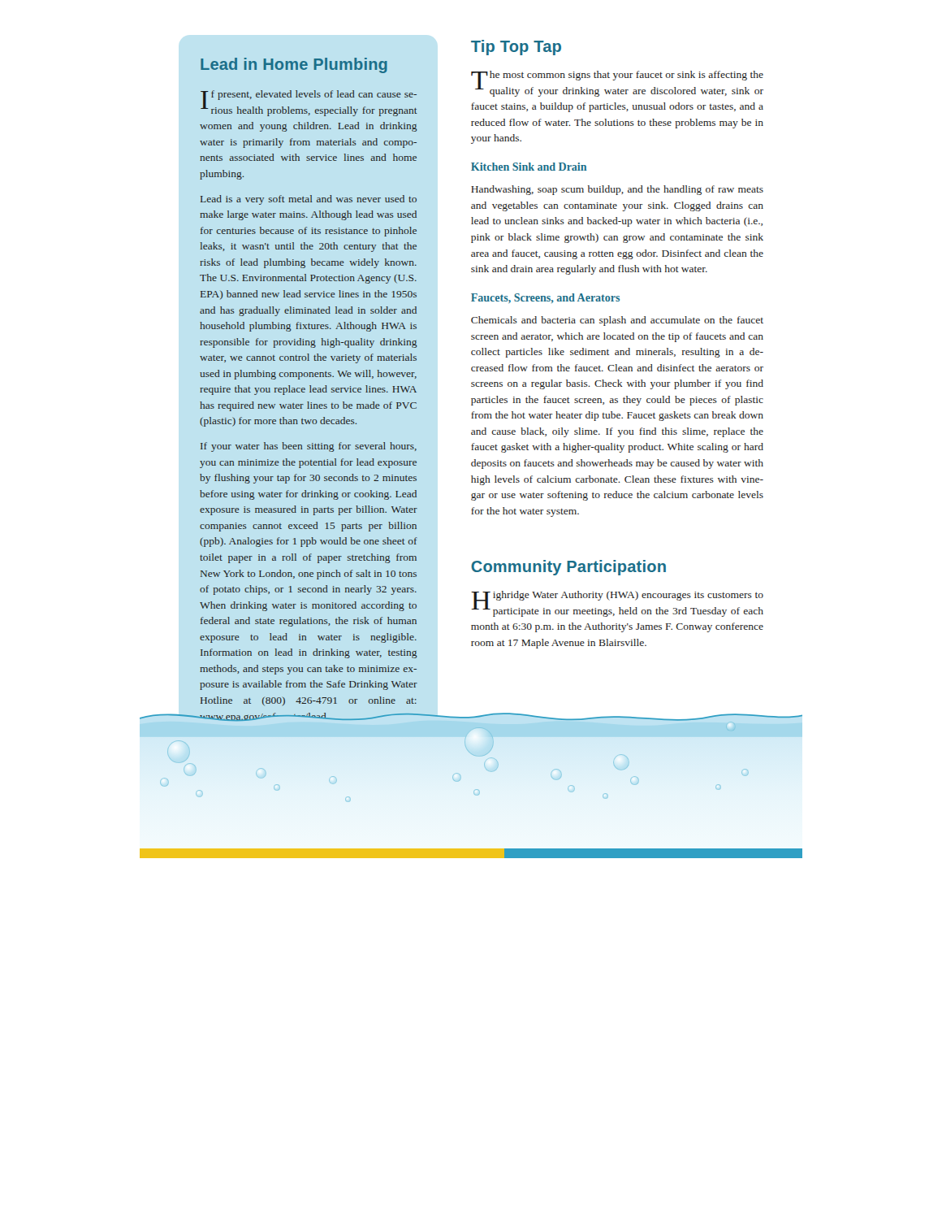Lead in Home Plumbing
If present, elevated levels of lead can cause serious health problems, especially for pregnant women and young children. Lead in drinking water is primarily from materials and components associated with service lines and home plumbing.
Lead is a very soft metal and was never used to make large water mains. Although lead was used for centuries because of its resistance to pinhole leaks, it wasn't until the 20th century that the risks of lead plumbing became widely known. The U.S. Environmental Protection Agency (U.S. EPA) banned new lead service lines in the 1950s and has gradually eliminated lead in solder and household plumbing fixtures. Although HWA is responsible for providing high-quality drinking water, we cannot control the variety of materials used in plumbing components. We will, however, require that you replace lead service lines. HWA has required new water lines to be made of PVC (plastic) for more than two decades.
If your water has been sitting for several hours, you can minimize the potential for lead exposure by flushing your tap for 30 seconds to 2 minutes before using water for drinking or cooking. Lead exposure is measured in parts per billion. Water companies cannot exceed 15 parts per billion (ppb). Analogies for 1 ppb would be one sheet of toilet paper in a roll of paper stretching from New York to London, one pinch of salt in 10 tons of potato chips, or 1 second in nearly 32 years. When drinking water is monitored according to federal and state regulations, the risk of human exposure to lead in water is negligible. Information on lead in drinking water, testing methods, and steps you can take to minimize exposure is available from the Safe Drinking Water Hotline at (800) 426-4791 or online at: www.epa.gov/safewater/lead.
Tip Top Tap
The most common signs that your faucet or sink is affecting the quality of your drinking water are discolored water, sink or faucet stains, a buildup of particles, unusual odors or tastes, and a reduced flow of water. The solutions to these problems may be in your hands.
Kitchen Sink and Drain
Handwashing, soap scum buildup, and the handling of raw meats and vegetables can contaminate your sink. Clogged drains can lead to unclean sinks and backed-up water in which bacteria (i.e., pink or black slime growth) can grow and contaminate the sink area and faucet, causing a rotten egg odor. Disinfect and clean the sink and drain area regularly and flush with hot water.
Faucets, Screens, and Aerators
Chemicals and bacteria can splash and accumulate on the faucet screen and aerator, which are located on the tip of faucets and can collect particles like sediment and minerals, resulting in a decreased flow from the faucet. Clean and disinfect the aerators or screens on a regular basis. Check with your plumber if you find particles in the faucet screen, as they could be pieces of plastic from the hot water heater dip tube. Faucet gaskets can break down and cause black, oily slime. If you find this slime, replace the faucet gasket with a higher-quality product. White scaling or hard deposits on faucets and showerheads may be caused by water with high levels of calcium carbonate. Clean these fixtures with vinegar or use water softening to reduce the calcium carbonate levels for the hot water system.
Community Participation
Highridge Water Authority (HWA) encourages its customers to participate in our meetings, held on the 3rd Tuesday of each month at 6:30 p.m. in the Authority's James F. Conway conference room at 17 Maple Avenue in Blairsville.